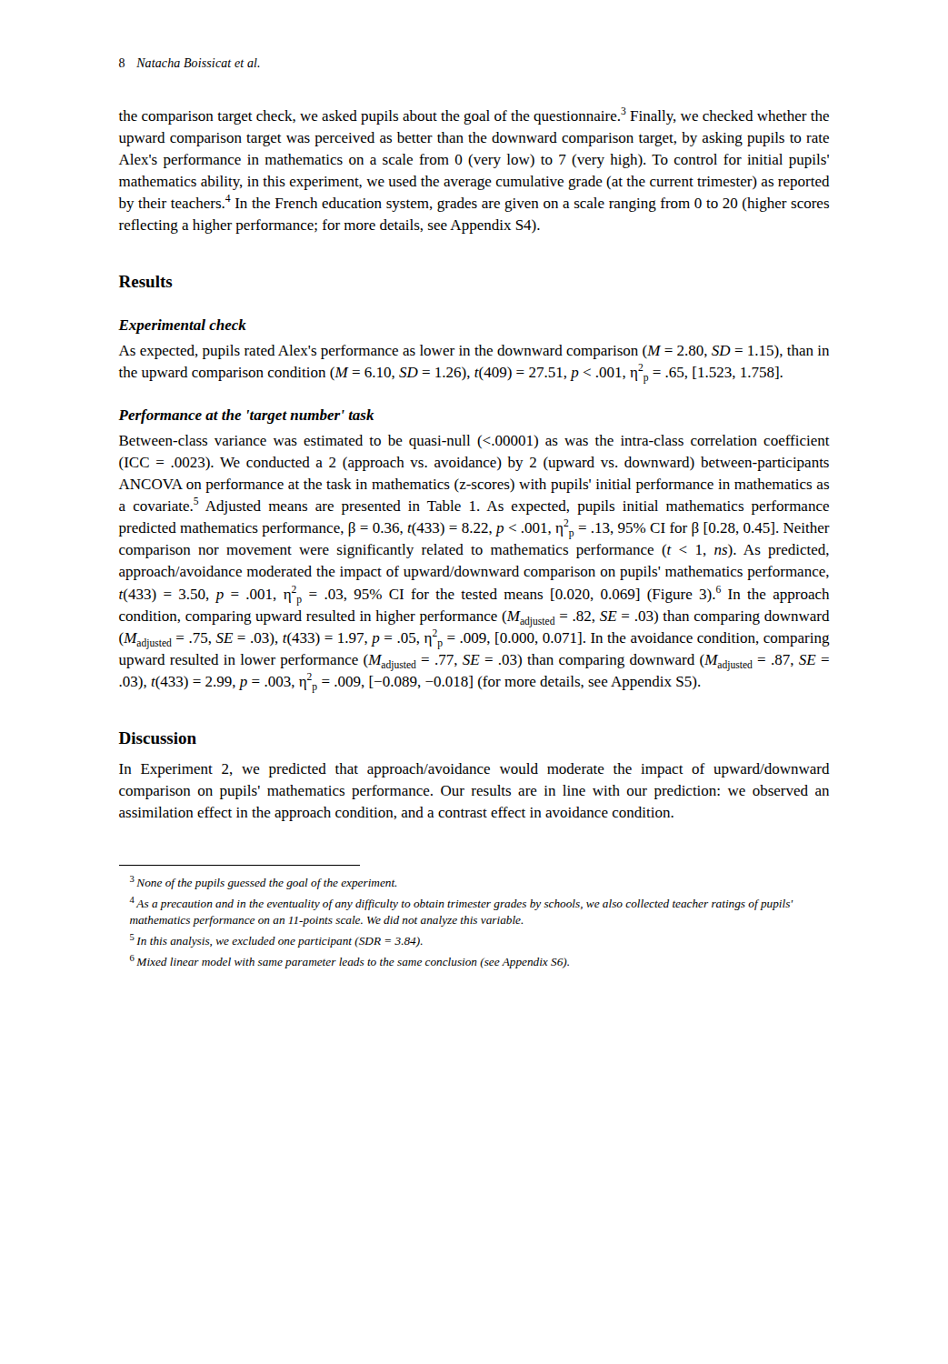8 Natacha Boissicat et al.
the comparison target check, we asked pupils about the goal of the questionnaire.3 Finally, we checked whether the upward comparison target was perceived as better than the downward comparison target, by asking pupils to rate Alex's performance in mathematics on a scale from 0 (very low) to 7 (very high). To control for initial pupils' mathematics ability, in this experiment, we used the average cumulative grade (at the current trimester) as reported by their teachers.4 In the French education system, grades are given on a scale ranging from 0 to 20 (higher scores reflecting a higher performance; for more details, see Appendix S4).
Results
Experimental check
As expected, pupils rated Alex's performance as lower in the downward comparison (M = 2.80, SD = 1.15), than in the upward comparison condition (M = 6.10, SD = 1.26), t(409) = 27.51, p < .001, η2p = .65, [1.523, 1.758].
Performance at the 'target number' task
Between-class variance was estimated to be quasi-null (<.00001) as was the intra-class correlation coefficient (ICC = .0023). We conducted a 2 (approach vs. avoidance) by 2 (upward vs. downward) between-participants ANCOVA on performance at the task in mathematics (z-scores) with pupils' initial performance in mathematics as a covariate.5 Adjusted means are presented in Table 1. As expected, pupils initial mathematics performance predicted mathematics performance, β = 0.36, t(433) = 8.22, p < .001, η2p = .13, 95% CI for β [0.28, 0.45]. Neither comparison nor movement were significantly related to mathematics performance (t < 1, ns). As predicted, approach/avoidance moderated the impact of upward/downward comparison on pupils' mathematics performance, t(433) = 3.50, p = .001, η2p = .03, 95% CI for the tested means [0.020, 0.069] (Figure 3).6 In the approach condition, comparing upward resulted in higher performance (Madjusted = .82, SE = .03) than comparing downward (Madjusted = .75, SE = .03), t(433) = 1.97, p = .05, η2p = .009, [0.000, 0.071]. In the avoidance condition, comparing upward resulted in lower performance (Madjusted = .77, SE = .03) than comparing downward (Madjusted = .87, SE = .03), t(433) = 2.99, p = .003, η2p = .009, [−0.089, −0.018] (for more details, see Appendix S5).
Discussion
In Experiment 2, we predicted that approach/avoidance would moderate the impact of upward/downward comparison on pupils' mathematics performance. Our results are in line with our prediction: we observed an assimilation effect in the approach condition, and a contrast effect in avoidance condition.
3 None of the pupils guessed the goal of the experiment.
4 As a precaution and in the eventuality of any difficulty to obtain trimester grades by schools, we also collected teacher ratings of pupils' mathematics performance on an 11-points scale. We did not analyze this variable.
5 In this analysis, we excluded one participant (SDR = 3.84).
6 Mixed linear model with same parameter leads to the same conclusion (see Appendix S6).